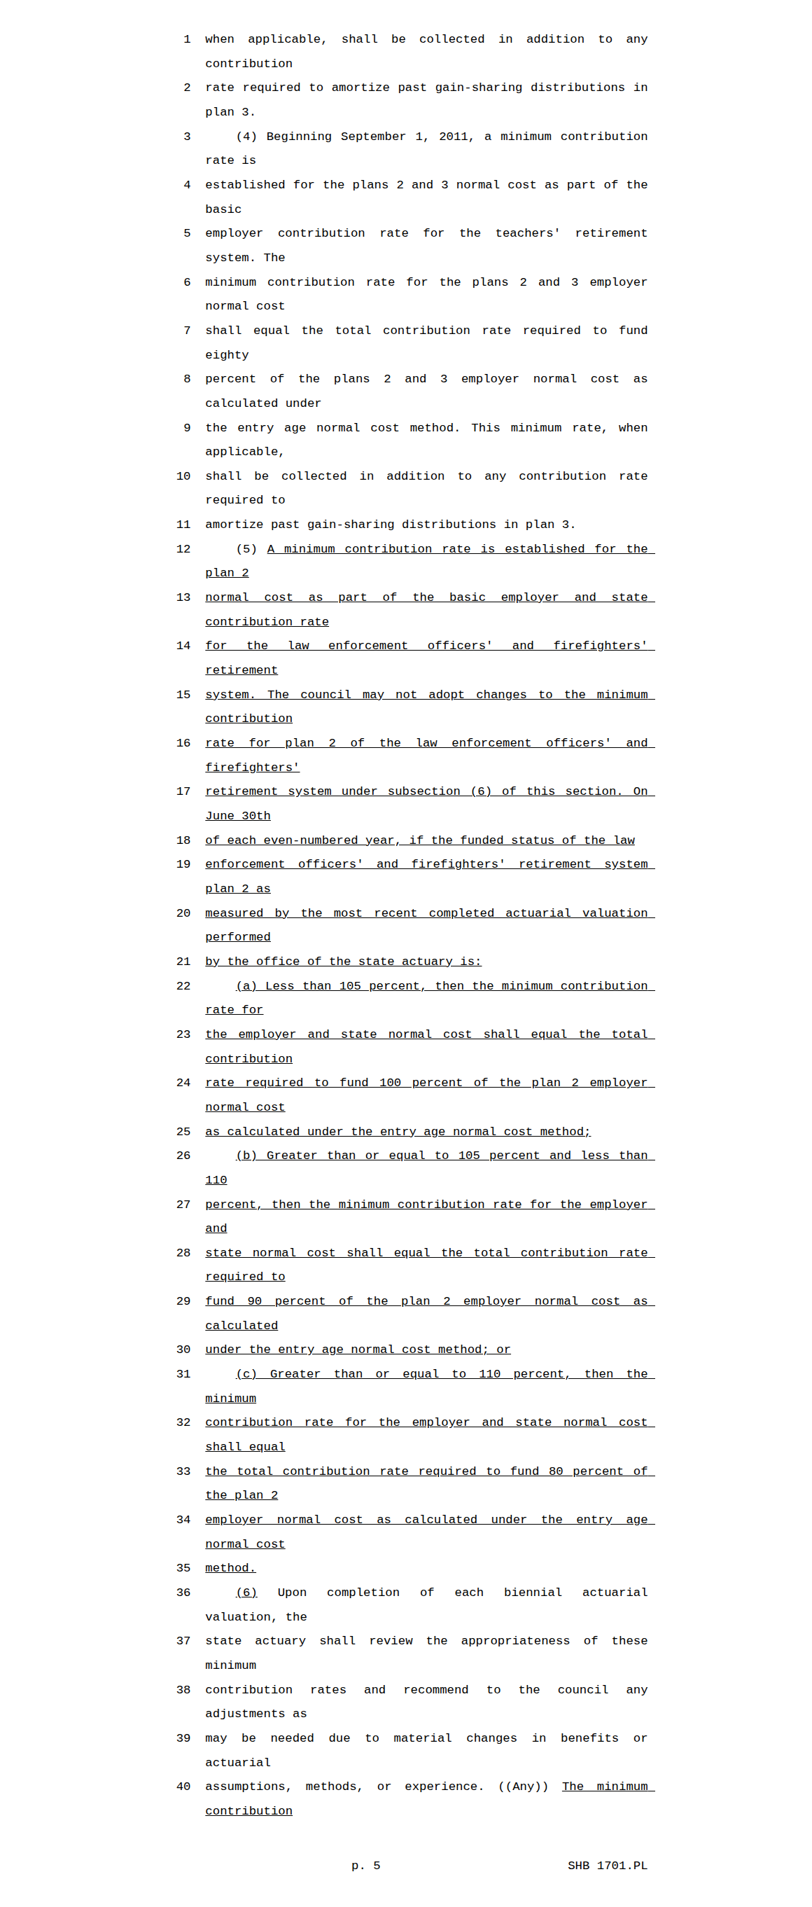1 when applicable, shall be collected in addition to any contribution
2 rate required to amortize past gain-sharing distributions in plan 3.
3(4) Beginning September 1, 2011, a minimum contribution rate is
4 established for the plans 2 and 3 normal cost as part of the basic
5 employer contribution rate for the teachers' retirement system. The
6 minimum contribution rate for the plans 2 and 3 employer normal cost
7 shall equal the total contribution rate required to fund eighty
8 percent of the plans 2 and 3 employer normal cost as calculated under
9 the entry age normal cost method. This minimum rate, when applicable,
10 shall be collected in addition to any contribution rate required to
11 amortize past gain-sharing distributions in plan 3.
12(5) A minimum contribution rate is established for the plan 2
13 normal cost as part of the basic employer and state contribution rate
14 for the law enforcement officers' and firefighters' retirement
15 system. The council may not adopt changes to the minimum contribution
16 rate for plan 2 of the law enforcement officers' and firefighters'
17 retirement system under subsection (6) of this section. On June 30th
18 of each even-numbered year, if the funded status of the law
19 enforcement officers' and firefighters' retirement system plan 2 as
20 measured by the most recent completed actuarial valuation performed
21 by the office of the state actuary is:
22(a) Less than 105 percent, then the minimum contribution rate for
23 the employer and state normal cost shall equal the total contribution
24 rate required to fund 100 percent of the plan 2 employer normal cost
25 as calculated under the entry age normal cost method;
26(b) Greater than or equal to 105 percent and less than 110
27 percent, then the minimum contribution rate for the employer and
28 state normal cost shall equal the total contribution rate required to
29 fund 90 percent of the plan 2 employer normal cost as calculated
30 under the entry age normal cost method; or
31(c) Greater than or equal to 110 percent, then the minimum
32 contribution rate for the employer and state normal cost shall equal
33 the total contribution rate required to fund 80 percent of the plan 2
34 employer normal cost as calculated under the entry age normal cost
35 method.
36(6) Upon completion of each biennial actuarial valuation, the
37 state actuary shall review the appropriateness of these minimum
38 contribution rates and recommend to the council any adjustments as
39 may be needed due to material changes in benefits or actuarial
40 assumptions, methods, or experience. ((Any)) The minimum contribution
p. 5 SHB 1701.PL